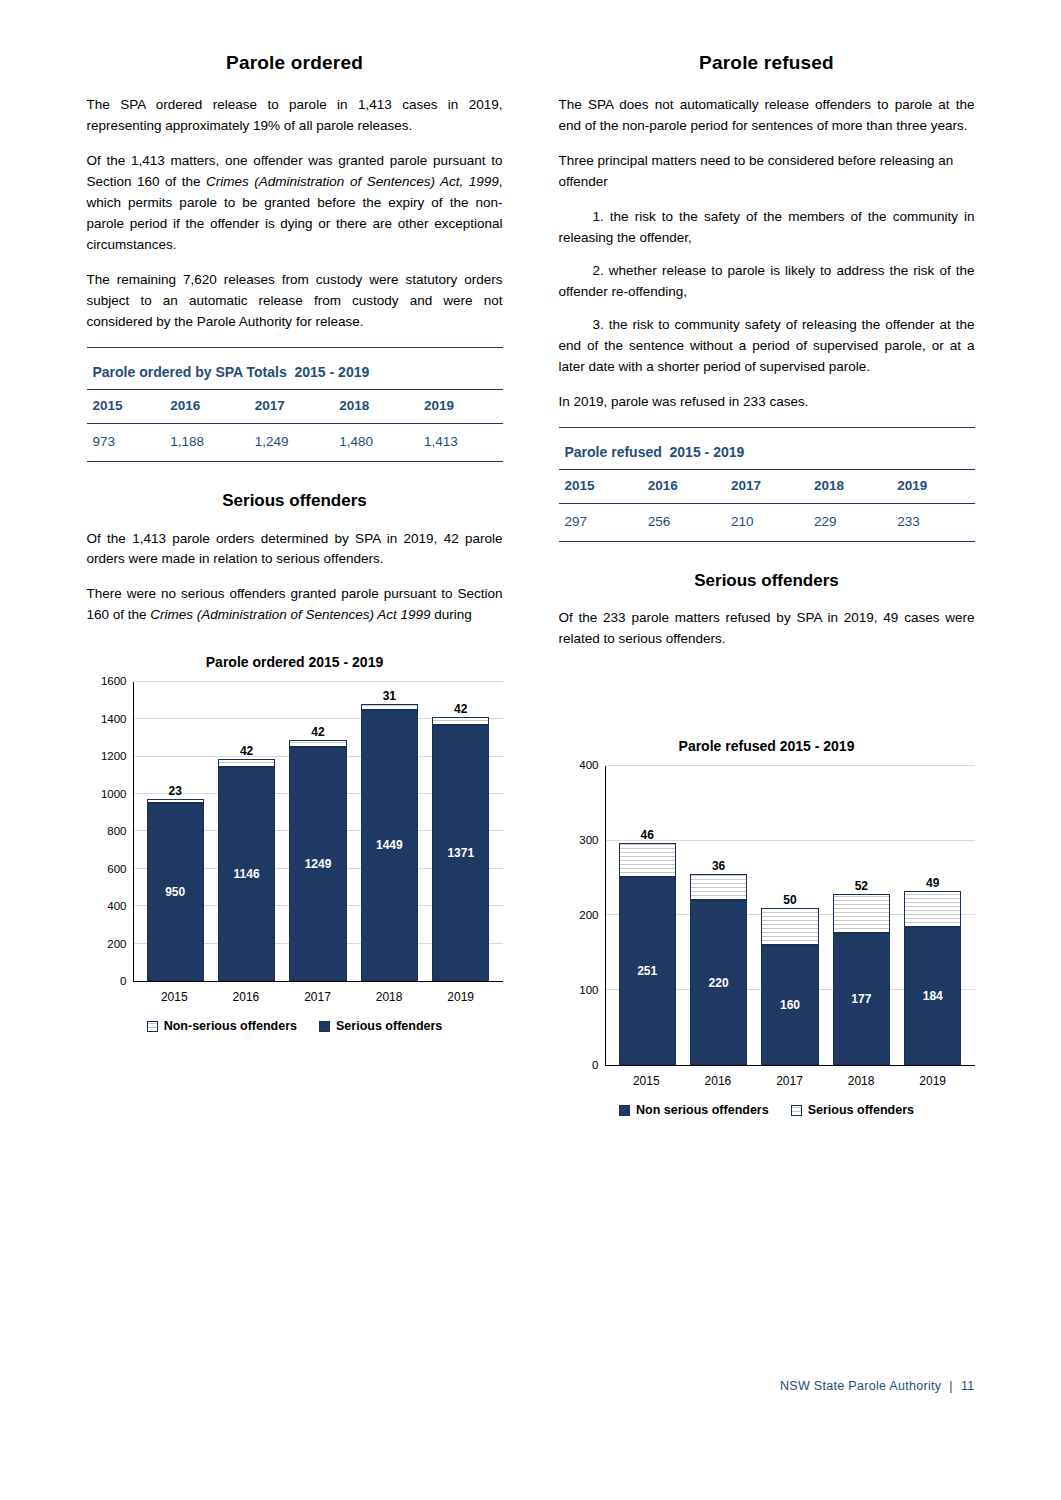Parole ordered
The SPA ordered release to parole in 1,413 cases in 2019, representing approximately 19% of all parole releases.
Of the 1,413 matters, one offender was granted parole pursuant to Section 160 of the Crimes (Administration of Sentences) Act, 1999, which permits parole to be granted before the expiry of the non-parole period if the offender is dying or there are other exceptional circumstances.
The remaining 7,620 releases from custody were statutory orders subject to an automatic release from custody and were not considered by the Parole Authority for release.
Parole ordered by SPA Totals 2015 - 2019
| 2015 | 2016 | 2017 | 2018 | 2019 |
| --- | --- | --- | --- | --- |
| 973 | 1,188 | 1,249 | 1,480 | 1,413 |
Serious offenders
Of the 1,413 parole orders determined by SPA in 2019, 42 parole orders were made in relation to serious offenders.
There were no serious offenders granted parole pursuant to Section 160 of the Crimes (Administration of Sentences) Act 1999 during
Parole ordered 2015 - 2019
1600 1400 1200 1000 800 600 400 200 0
23
950
42
1146
42
1249
31
1449
42
1371
20152016201720182019
Non-serious offenders Serious offenders
Parole refused
The SPA does not automatically release offenders to parole at the end of the non-parole period for sentences of more than three years.
Three principal matters need to be considered before releasing an offender
1. the risk to the safety of the members of the community in releasing the offender,
2. whether release to parole is likely to address the risk of the offender re-offending,
3. the risk to community safety of releasing the offender at the end of the sentence without a period of supervised parole, or at a later date with a shorter period of supervised parole.
In 2019, parole was refused in 233 cases.
Parole refused 2015 - 2019
| 2015 | 2016 | 2017 | 2018 | 2019 |
| --- | --- | --- | --- | --- |
| 297 | 256 | 210 | 229 | 233 |
Serious offenders
Of the 233 parole matters refused by SPA in 2019, 49 cases were related to serious offenders.
Parole refused 2015 - 2019
400 300 200 100 0
46
251
36
220
50
160
52
177
49
184
20152016201720182019
Non serious offenders Serious offenders
NSW State Parole Authority|11